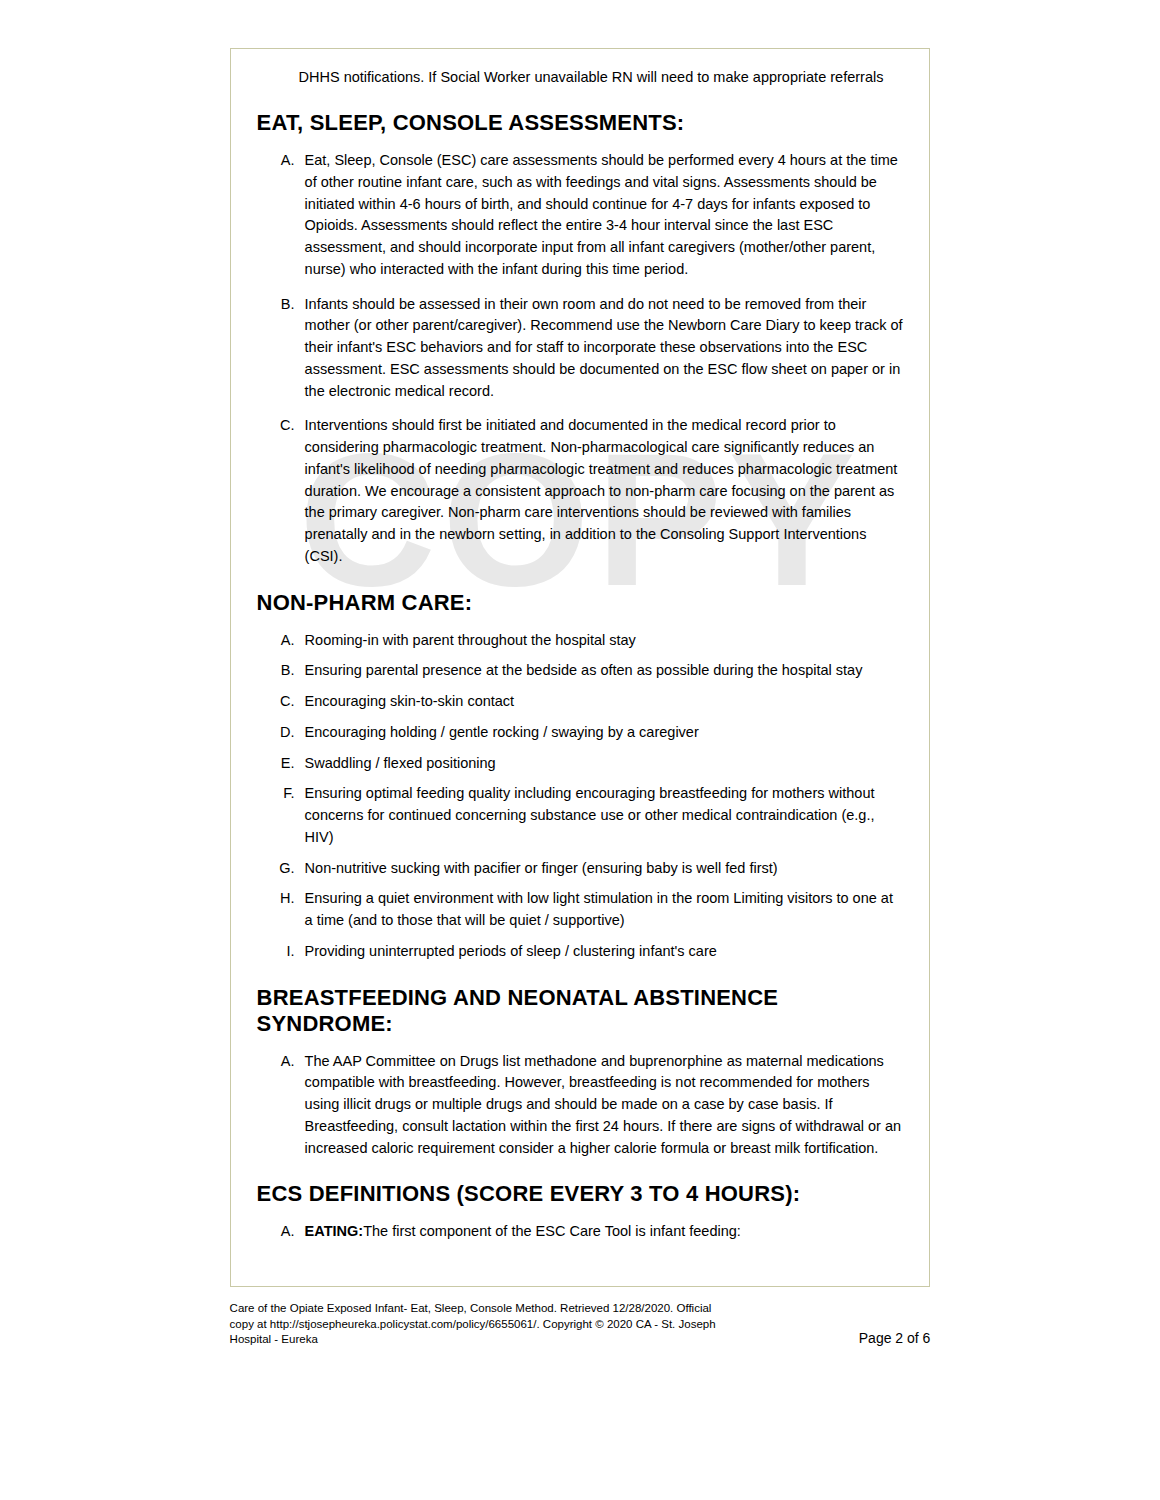COPY
DHHS notifications. If Social Worker unavailable RN will need to make appropriate referrals
EAT, SLEEP, CONSOLE ASSESSMENTS:
Eat, Sleep, Console (ESC) care assessments should be performed every 4 hours at the time of other routine infant care, such as with feedings and vital signs. Assessments should be initiated within 4-6 hours of birth, and should continue for 4-7 days for infants exposed to Opioids. Assessments should reflect the entire 3-4 hour interval since the last ESC assessment, and should incorporate input from all infant caregivers (mother/other parent, nurse) who interacted with the infant during this time period.
Infants should be assessed in their own room and do not need to be removed from their mother (or other parent/caregiver). Recommend use the Newborn Care Diary to keep track of their infant's ESC behaviors and for staff to incorporate these observations into the ESC assessment. ESC assessments should be documented on the ESC flow sheet on paper or in the electronic medical record.
Interventions should first be initiated and documented in the medical record prior to considering pharmacologic treatment. Non-pharmacological care significantly reduces an infant's likelihood of needing pharmacologic treatment and reduces pharmacologic treatment duration. We encourage a consistent approach to non-pharm care focusing on the parent as the primary caregiver. Non-pharm care interventions should be reviewed with families prenatally and in the newborn setting, in addition to the Consoling Support Interventions (CSI).
NON-PHARM CARE:
Rooming-in with parent throughout the hospital stay
Ensuring parental presence at the bedside as often as possible during the hospital stay
Encouraging skin-to-skin contact
Encouraging holding / gentle rocking / swaying by a caregiver
Swaddling / flexed positioning
Ensuring optimal feeding quality including encouraging breastfeeding for mothers without concerns for continued concerning substance use or other medical contraindication (e.g., HIV)
Non-nutritive sucking with pacifier or finger (ensuring baby is well fed first)
Ensuring a quiet environment with low light stimulation in the room Limiting visitors to one at a time (and to those that will be quiet / supportive)
Providing uninterrupted periods of sleep / clustering infant's care
BREASTFEEDING AND NEONATAL ABSTINENCE SYNDROME:
The AAP Committee on Drugs list methadone and buprenorphine as maternal medications compatible with breastfeeding. However, breastfeeding is not recommended for mothers using illicit drugs or multiple drugs and should be made on a case by case basis. If Breastfeeding, consult lactation within the first 24 hours. If there are signs of withdrawal or an increased caloric requirement consider a higher calorie formula or breast milk fortification.
ECS DEFINITIONS (SCORE EVERY 3 TO 4 HOURS):
EATING: The first component of the ESC Care Tool is infant feeding:
Care of the Opiate Exposed Infant- Eat, Sleep, Console Method. Retrieved 12/28/2020. Official copy at http://stjosepheureka.policystat.com/policy/6655061/. Copyright © 2020 CA - St. Joseph Hospital - Eureka
Page 2 of 6